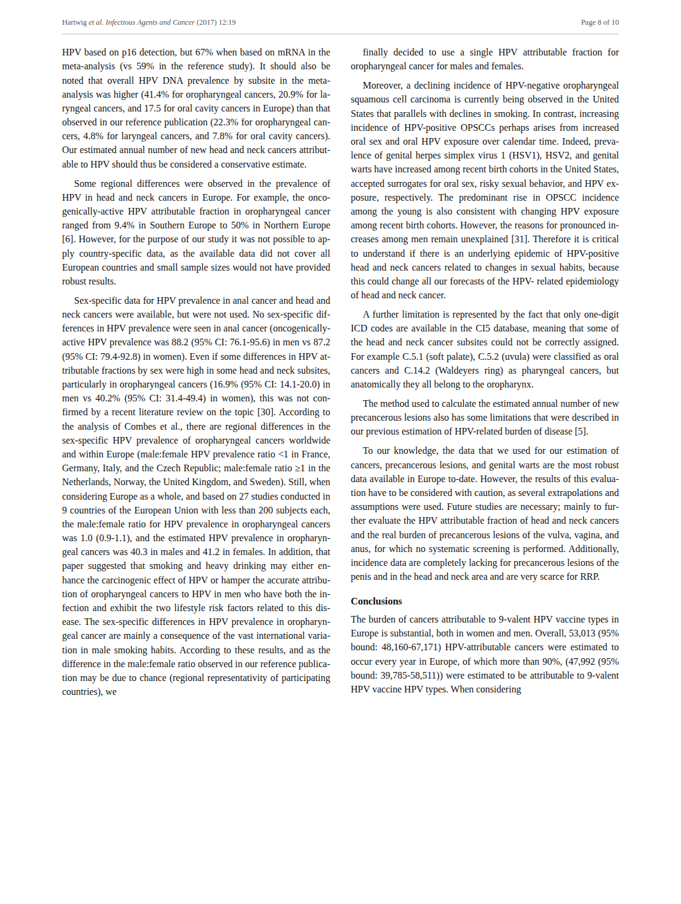Hartwig et al. Infectious Agents and Cancer (2017) 12:19
Page 8 of 10
HPV based on p16 detection, but 67% when based on mRNA in the meta-analysis (vs 59% in the reference study). It should also be noted that overall HPV DNA prevalence by subsite in the meta-analysis was higher (41.4% for oropharyngeal cancers, 20.9% for laryngeal cancers, and 17.5 for oral cavity cancers in Europe) than that observed in our reference publication (22.3% for oropharyngeal cancers, 4.8% for laryngeal cancers, and 7.8% for oral cavity cancers). Our estimated annual number of new head and neck cancers attributable to HPV should thus be considered a conservative estimate.
Some regional differences were observed in the prevalence of HPV in head and neck cancers in Europe. For example, the oncogenically-active HPV attributable fraction in oropharyngeal cancer ranged from 9.4% in Southern Europe to 50% in Northern Europe [6]. However, for the purpose of our study it was not possible to apply country-specific data, as the available data did not cover all European countries and small sample sizes would not have provided robust results.
Sex-specific data for HPV prevalence in anal cancer and head and neck cancers were available, but were not used. No sex-specific differences in HPV prevalence were seen in anal cancer (oncogenically-active HPV prevalence was 88.2 (95% CI: 76.1-95.6) in men vs 87.2 (95% CI: 79.4-92.8) in women). Even if some differences in HPV attributable fractions by sex were high in some head and neck subsites, particularly in oropharyngeal cancers (16.9% (95% CI: 14.1-20.0) in men vs 40.2% (95% CI: 31.4-49.4) in women), this was not confirmed by a recent literature review on the topic [30]. According to the analysis of Combes et al., there are regional differences in the sex-specific HPV prevalence of oropharyngeal cancers worldwide and within Europe (male:female HPV prevalence ratio <1 in France, Germany, Italy, and the Czech Republic; male:female ratio ≥1 in the Netherlands, Norway, the United Kingdom, and Sweden). Still, when considering Europe as a whole, and based on 27 studies conducted in 9 countries of the European Union with less than 200 subjects each, the male:female ratio for HPV prevalence in oropharyngeal cancers was 1.0 (0.9-1.1), and the estimated HPV prevalence in oropharyngeal cancers was 40.3 in males and 41.2 in females. In addition, that paper suggested that smoking and heavy drinking may either enhance the carcinogenic effect of HPV or hamper the accurate attribution of oropharyngeal cancers to HPV in men who have both the infection and exhibit the two lifestyle risk factors related to this disease. The sex-specific differences in HPV prevalence in oropharyngeal cancer are mainly a consequence of the vast international variation in male smoking habits. According to these results, and as the difference in the male:female ratio observed in our reference publication may be due to chance (regional representativity of participating countries), we
finally decided to use a single HPV attributable fraction for oropharyngeal cancer for males and females.
Moreover, a declining incidence of HPV-negative oropharyngeal squamous cell carcinoma is currently being observed in the United States that parallels with declines in smoking. In contrast, increasing incidence of HPV-positive OPSCCs perhaps arises from increased oral sex and oral HPV exposure over calendar time. Indeed, prevalence of genital herpes simplex virus 1 (HSV1), HSV2, and genital warts have increased among recent birth cohorts in the United States, accepted surrogates for oral sex, risky sexual behavior, and HPV exposure, respectively. The predominant rise in OPSCC incidence among the young is also consistent with changing HPV exposure among recent birth cohorts. However, the reasons for pronounced increases among men remain unexplained [31]. Therefore it is critical to understand if there is an underlying epidemic of HPV-positive head and neck cancers related to changes in sexual habits, because this could change all our forecasts of the HPV- related epidemiology of head and neck cancer.
A further limitation is represented by the fact that only one-digit ICD codes are available in the CI5 database, meaning that some of the head and neck cancer subsites could not be correctly assigned. For example C.5.1 (soft palate), C.5.2 (uvula) were classified as oral cancers and C.14.2 (Waldeyers ring) as pharyngeal cancers, but anatomically they all belong to the oropharynx.
The method used to calculate the estimated annual number of new precancerous lesions also has some limitations that were described in our previous estimation of HPV-related burden of disease [5].
To our knowledge, the data that we used for our estimation of cancers, precancerous lesions, and genital warts are the most robust data available in Europe to-date. However, the results of this evaluation have to be considered with caution, as several extrapolations and assumptions were used. Future studies are necessary; mainly to further evaluate the HPV attributable fraction of head and neck cancers and the real burden of precancerous lesions of the vulva, vagina, and anus, for which no systematic screening is performed. Additionally, incidence data are completely lacking for precancerous lesions of the penis and in the head and neck area and are very scarce for RRP.
Conclusions
The burden of cancers attributable to 9-valent HPV vaccine types in Europe is substantial, both in women and men. Overall, 53,013 (95% bound: 48,160-67,171) HPV-attributable cancers were estimated to occur every year in Europe, of which more than 90%, (47,992 (95% bound: 39,785-58,511)) were estimated to be attributable to 9-valent HPV vaccine HPV types. When considering